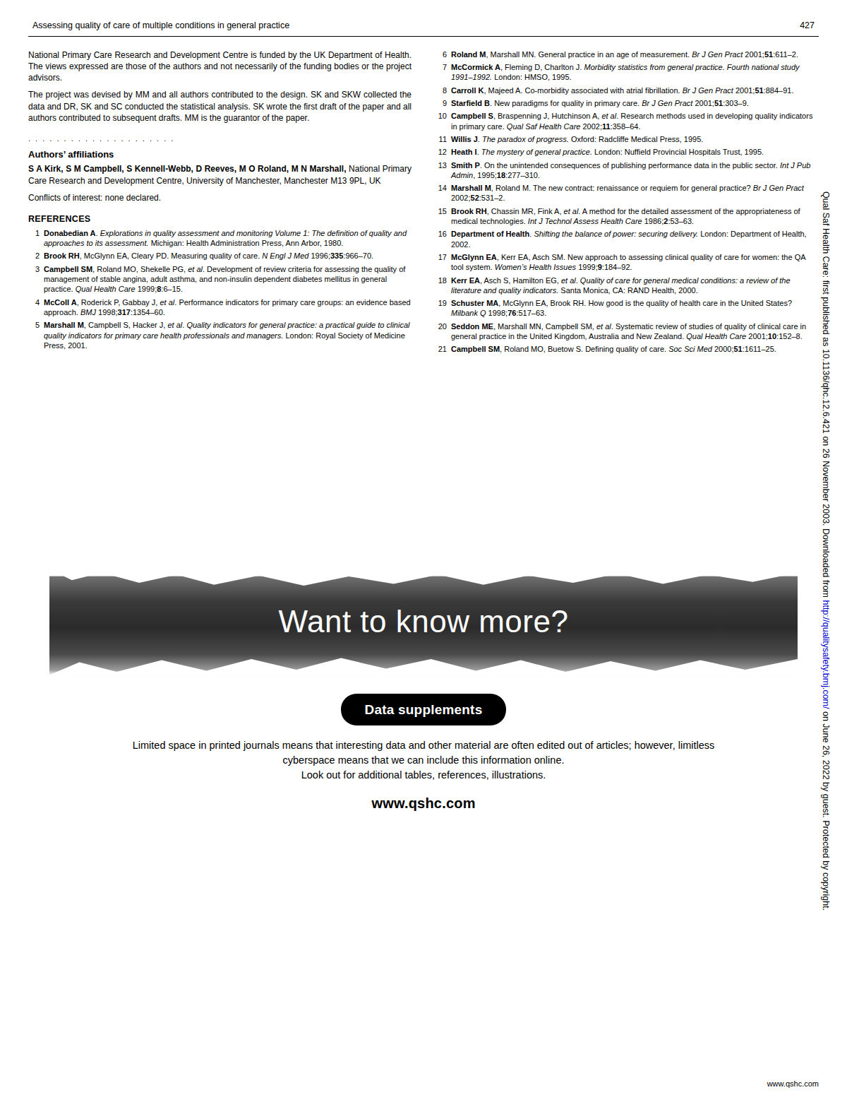Assessing quality of care of multiple conditions in general practice
427
National Primary Care Research and Development Centre is funded by the UK Department of Health. The views expressed are those of the authors and not necessarily of the funding bodies or the project advisors.
The project was devised by MM and all authors contributed to the design. SK and SKW collected the data and DR, SK and SC conducted the statistical analysis. SK wrote the first draft of the paper and all authors contributed to subsequent drafts. MM is the guarantor of the paper.
. . . . . . . . . . . . . . . . . . . . .
Authors’ affiliations
S A Kirk, S M Campbell, S Kennell-Webb, D Reeves, M O Roland, M N Marshall, National Primary Care Research and Development Centre, University of Manchester, Manchester M13 9PL, UK
Conflicts of interest: none declared.
REFERENCES
1 Donabedian A. Explorations in quality assessment and monitoring Volume 1: The definition of quality and approaches to its assessment. Michigan: Health Administration Press, Ann Arbor, 1980.
2 Brook RH, McGlynn EA, Cleary PD. Measuring quality of care. N Engl J Med 1996;335:966–70.
3 Campbell SM, Roland MO, Shekelle PG, et al. Development of review criteria for assessing the quality of management of stable angina, adult asthma, and non-insulin dependent diabetes mellitus in general practice. Qual Health Care 1999;8:6–15.
4 McColl A, Roderick P, Gabbay J, et al. Performance indicators for primary care groups: an evidence based approach. BMJ 1998;317:1354–60.
5 Marshall M, Campbell S, Hacker J, et al. Quality indicators for general practice: a practical guide to clinical quality indicators for primary care health professionals and managers. London: Royal Society of Medicine Press, 2001.
6 Roland M, Marshall MN. General practice in an age of measurement. Br J Gen Pract 2001;51:611–2.
7 McCormick A, Fleming D, Charlton J. Morbidity statistics from general practice. Fourth national study 1991–1992. London: HMSO, 1995.
8 Carroll K, Majeed A. Co-morbidity associated with atrial fibrillation. Br J Gen Pract 2001;51:884–91.
9 Starfield B. New paradigms for quality in primary care. Br J Gen Pract 2001;51:303–9.
10 Campbell S, Braspenning J, Hutchinson A, et al. Research methods used in developing quality indicators in primary care. Qual Saf Health Care 2002;11:358–64.
11 Willis J. The paradox of progress. Oxford: Radcliffe Medical Press, 1995.
12 Heath I. The mystery of general practice. London: Nuffield Provincial Hospitals Trust, 1995.
13 Smith P. On the unintended consequences of publishing performance data in the public sector. Int J Pub Admin, 1995;18:277–310.
14 Marshall M, Roland M. The new contract: renaissance or requiem for general practice? Br J Gen Pract 2002;52:531–2.
15 Brook RH, Chassin MR, Fink A, et al. A method for the detailed assessment of the appropriateness of medical technologies. Int J Technol Assess Health Care 1986;2:53–63.
16 Department of Health. Shifting the balance of power: securing delivery. London: Department of Health, 2002.
17 McGlynn EA, Kerr EA, Asch SM. New approach to assessing clinical quality of care for women: the QA tool system. Women’s Health Issues 1999;9:184–92.
18 Kerr EA, Asch S, Hamilton EG, et al. Quality of care for general medical conditions: a review of the literature and quality indicators. Santa Monica, CA: RAND Health, 2000.
19 Schuster MA, McGlynn EA, Brook RH. How good is the quality of health care in the United States? Milbank Q 1998;76:517–63.
20 Seddon ME, Marshall MN, Campbell SM, et al. Systematic review of studies of quality of clinical care in general practice in the United Kingdom, Australia and New Zealand. Qual Health Care 2001;10:152–8.
21 Campbell SM, Roland MO, Buetow S. Defining quality of care. Soc Sci Med 2000;51:1611–25.
Want to know more?
Data supplements
Limited space in printed journals means that interesting data and other material are often edited out of articles; however, limitless cyberspace means that we can include this information online.
Look out for additional tables, references, illustrations.
www.qshc.com
www.qshc.com
Qual Saf Health Care: first published as 10.1136/qhc.12.6.421 on 26 November 2003. Downloaded from http://qualitysafety.bmj.com/ on June 26, 2022 by guest. Protected by copyright.